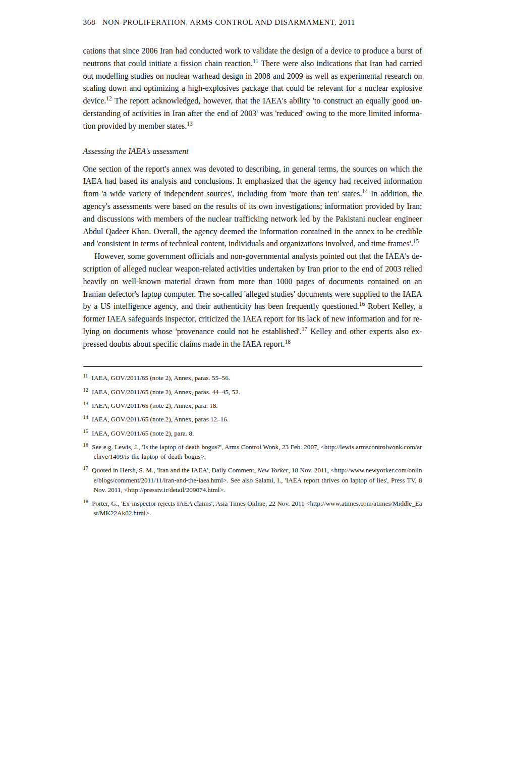368 NON-PROLIFERATION, ARMS CONTROL AND DISARMAMENT, 2011
cations that since 2006 Iran had conducted work to validate the design of a device to produce a burst of neutrons that could initiate a fission chain reaction.11 There were also indications that Iran had carried out modelling studies on nuclear warhead design in 2008 and 2009 as well as experimental research on scaling down and optimizing a high-explosives package that could be relevant for a nuclear explosive device.12 The report acknowledged, however, that the IAEA's ability 'to construct an equally good understanding of activities in Iran after the end of 2003' was 'reduced' owing to the more limited information provided by member states.13
Assessing the IAEA's assessment
One section of the report's annex was devoted to describing, in general terms, the sources on which the IAEA had based its analysis and conclusions. It emphasized that the agency had received information from 'a wide variety of independent sources', including from 'more than ten' states.14 In addition, the agency's assessments were based on the results of its own investigations; information provided by Iran; and discussions with members of the nuclear trafficking network led by the Pakistani nuclear engineer Abdul Qadeer Khan. Overall, the agency deemed the information contained in the annex to be credible and 'consistent in terms of technical content, individuals and organizations involved, and time frames'.15
However, some government officials and non-governmental analysts pointed out that the IAEA's description of alleged nuclear weapon-related activities undertaken by Iran prior to the end of 2003 relied heavily on well-known material drawn from more than 1000 pages of documents contained on an Iranian defector's laptop computer. The so-called 'alleged studies' documents were supplied to the IAEA by a US intelligence agency, and their authenticity has been frequently questioned.16 Robert Kelley, a former IAEA safeguards inspector, criticized the IAEA report for its lack of new information and for relying on documents whose 'provenance could not be established'.17 Kelley and other experts also expressed doubts about specific claims made in the IAEA report.18
11 IAEA, GOV/2011/65 (note 2), Annex, paras. 55–56.
12 IAEA, GOV/2011/65 (note 2), Annex, paras. 44–45, 52.
13 IAEA, GOV/2011/65 (note 2), Annex, para. 18.
14 IAEA, GOV/2011/65 (note 2), Annex, paras 12–16.
15 IAEA, GOV/2011/65 (note 2), para. 8.
16 See e.g. Lewis, J., 'Is the laptop of death bogus?', Arms Control Wonk, 23 Feb. 2007, <http://lewis.armscontrolwonk.com/archive/1409/is-the-laptop-of-death-bogus>.
17 Quoted in Hersh, S. M., 'Iran and the IAEA', Daily Comment, New Yorker, 18 Nov. 2011, <http://www.newyorker.com/online/blogs/comment/2011/11/iran-and-the-iaea.html>. See also Salami, I., 'IAEA report thrives on laptop of lies', Press TV, 8 Nov. 2011, <http://presstv.ir/detail/209074.html>.
18 Porter, G., 'Ex-inspector rejects IAEA claims', Asia Times Online, 22 Nov. 2011 <http://www.atimes.com/atimes/Middle_East/MK22Ak02.html>.